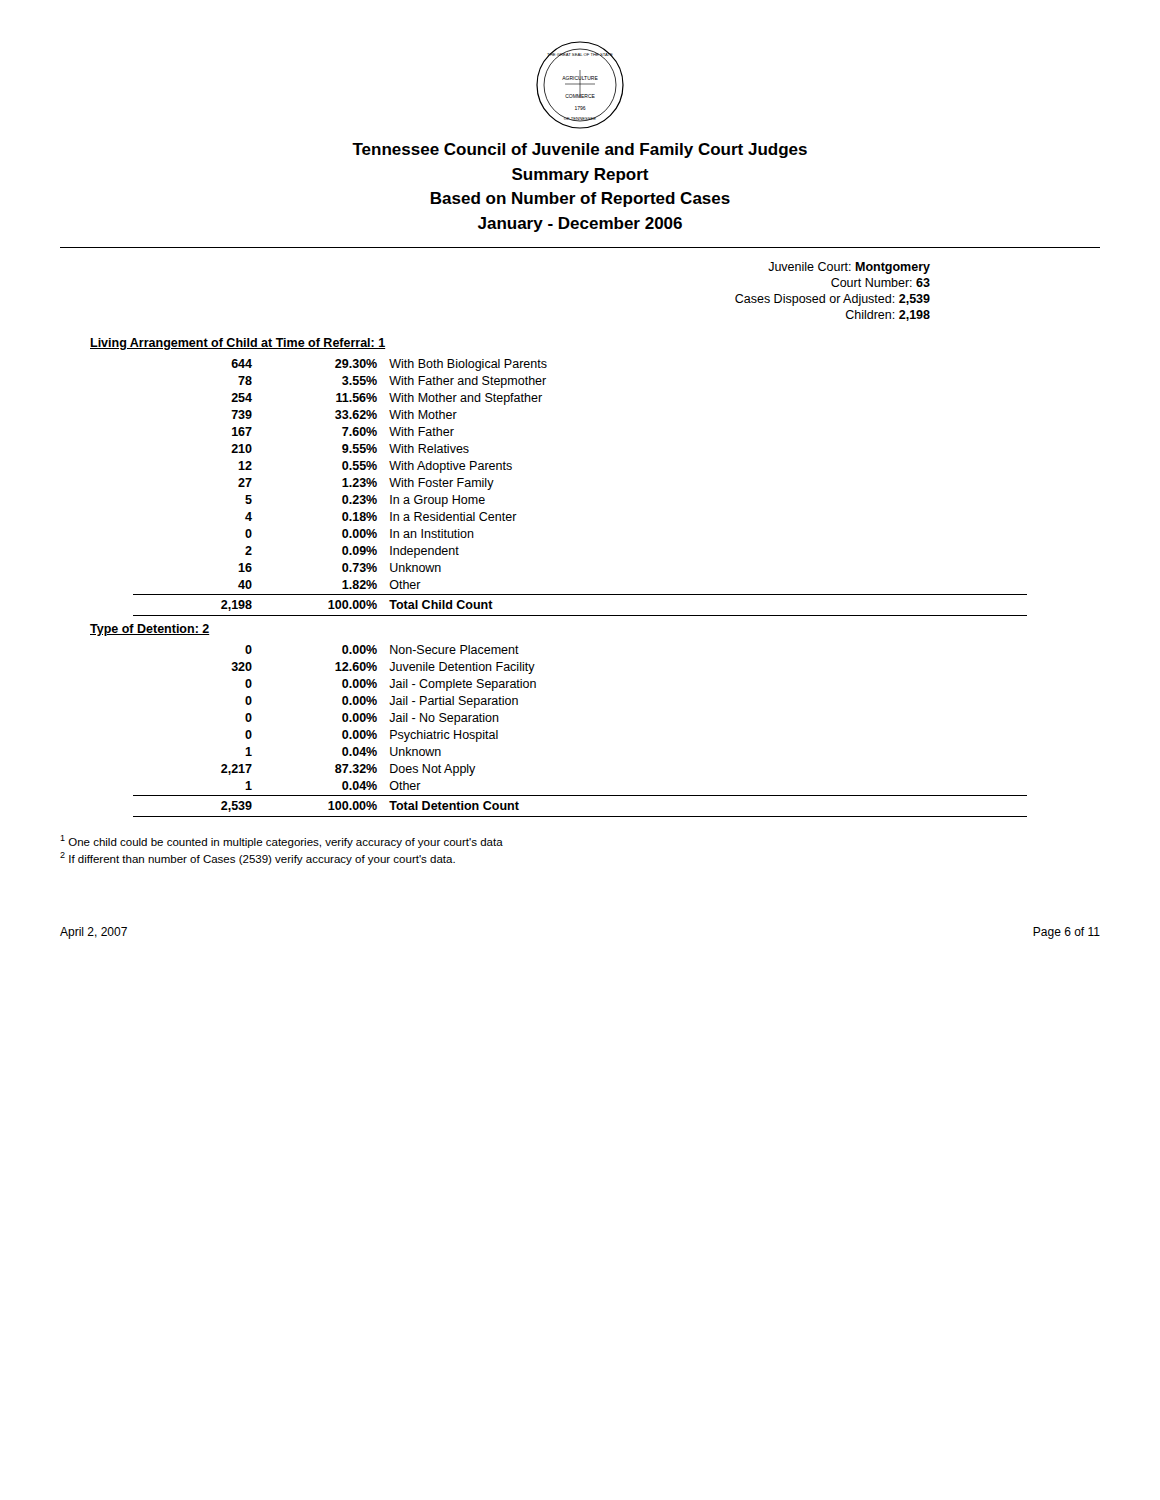THE GREAT SEAL OF THE STATE OF TENNESSEE AGRICULTURE COMMERCE 1796
Tennessee Council of Juvenile and Family Court Judges
Summary Report
Based on Number of Reported Cases
January - December 2006
Juvenile Court: Montgomery
Court Number: 63
Cases Disposed or Adjusted: 2,539
Children: 2,198
Living Arrangement of Child at Time of Referral: 1
| 644 | 29.30% | With Both Biological Parents |
| 78 | 3.55% | With Father and Stepmother |
| 254 | 11.56% | With Mother and Stepfather |
| 739 | 33.62% | With Mother |
| 167 | 7.60% | With Father |
| 210 | 9.55% | With Relatives |
| 12 | 0.55% | With Adoptive Parents |
| 27 | 1.23% | With Foster Family |
| 5 | 0.23% | In a Group Home |
| 4 | 0.18% | In a Residential Center |
| 0 | 0.00% | In an Institution |
| 2 | 0.09% | Independent |
| 16 | 0.73% | Unknown |
| 40 | 1.82% | Other |
| 2,198 | 100.00% | Total Child Count |
Type of Detention: 2
| 0 | 0.00% | Non-Secure Placement |
| 320 | 12.60% | Juvenile Detention Facility |
| 0 | 0.00% | Jail - Complete Separation |
| 0 | 0.00% | Jail - Partial Separation |
| 0 | 0.00% | Jail - No Separation |
| 0 | 0.00% | Psychiatric Hospital |
| 1 | 0.04% | Unknown |
| 2,217 | 87.32% | Does Not Apply |
| 1 | 0.04% | Other |
| 2,539 | 100.00% | Total Detention Count |
1 One child could be counted in multiple categories, verify accuracy of your court's data
2 If different than number of Cases (2539) verify accuracy of your court's data.
April 2, 2007 Page 6 of 11